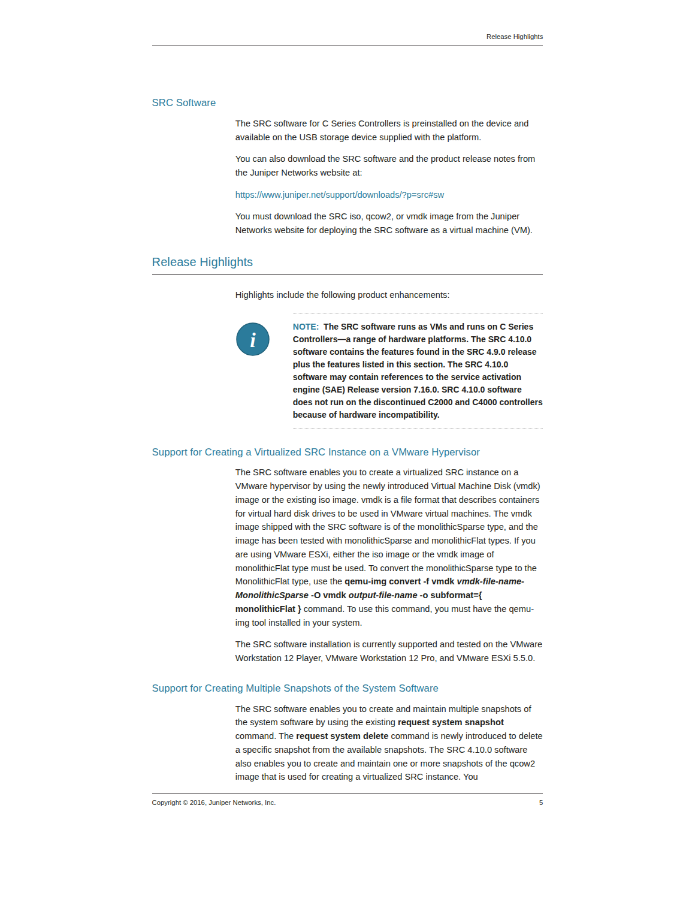Release Highlights
SRC Software
The SRC software for C Series Controllers is preinstalled on the device and available on the USB storage device supplied with the platform.
You can also download the SRC software and the product release notes from the Juniper Networks website at:
https://www.juniper.net/support/downloads/?p=src#sw
You must download the SRC iso, qcow2, or vmdk image from the Juniper Networks website for deploying the SRC software as a virtual machine (VM).
Release Highlights
Highlights include the following product enhancements:
i
NOTE: The SRC software runs as VMs and runs on C Series Controllers—a range of hardware platforms. The SRC 4.10.0 software contains the features found in the SRC 4.9.0 release plus the features listed in this section. The SRC 4.10.0 software may contain references to the service activation engine (SAE) Release version 7.16.0. SRC 4.10.0 software does not run on the discontinued C2000 and C4000 controllers because of hardware incompatibility.
Support for Creating a Virtualized SRC Instance on a VMware Hypervisor
The SRC software enables you to create a virtualized SRC instance on a VMware hypervisor by using the newly introduced Virtual Machine Disk (vmdk) image or the existing iso image. vmdk is a file format that describes containers for virtual hard disk drives to be used in VMware virtual machines. The vmdk image shipped with the SRC software is of the monolithicSparse type, and the image has been tested with monolithicSparse and monolithicFlat types. If you are using VMware ESXi, either the iso image or the vmdk image of monolithicFlat type must be used. To convert the monolithicSparse type to the MonolithicFlat type, use the qemu-img convert -f vmdk vmdk-file-name-MonolithicSparse -O vmdk output-file-name -o subformat={ monolithicFlat } command. To use this command, you must have the qemu-img tool installed in your system.
The SRC software installation is currently supported and tested on the VMware Workstation 12 Player, VMware Workstation 12 Pro, and VMware ESXi 5.5.0.
Support for Creating Multiple Snapshots of the System Software
The SRC software enables you to create and maintain multiple snapshots of the system software by using the existing request system snapshot command. The request system delete command is newly introduced to delete a specific snapshot from the available snapshots. The SRC 4.10.0 software also enables you to create and maintain one or more snapshots of the qcow2 image that is used for creating a virtualized SRC instance. You
Copyright © 2016, Juniper Networks, Inc.
5